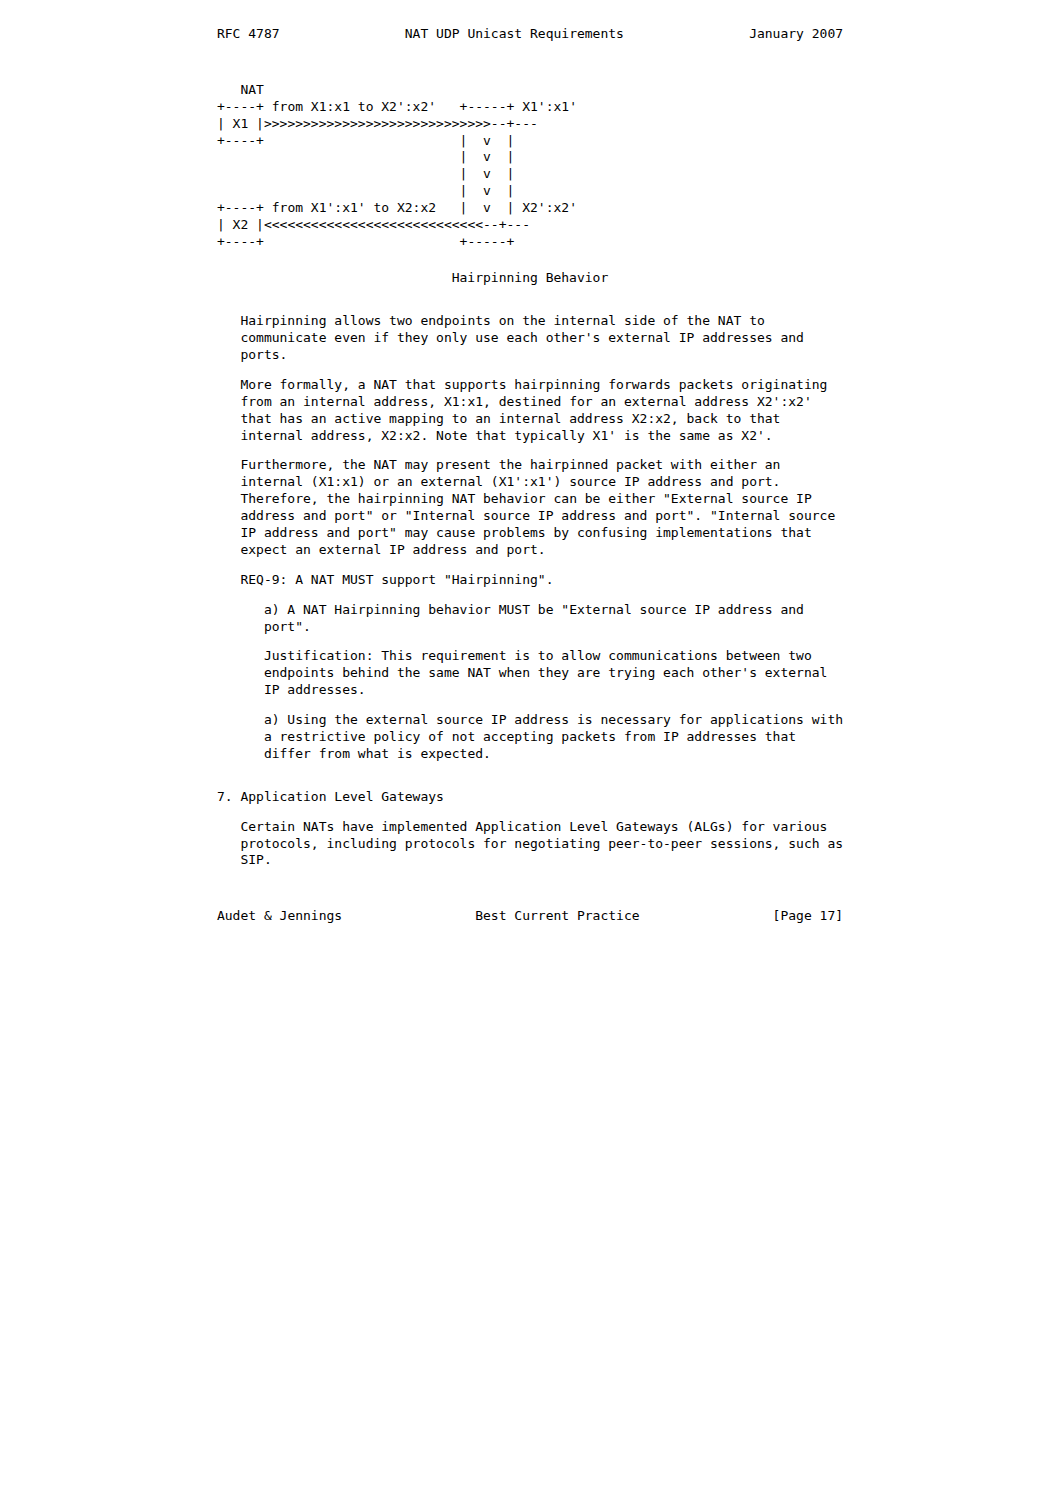RFC 4787 NAT UDP Unicast Requirements January 2007
   NAT
+----+ from X1:x1 to X2':x2'   +-----+ X1':x1'
| X1 |>>>>>>>>>>>>>>>>>>>>>>>>>>>>>--+---
+----+                         |  v  |
                               |  v  |
                               |  v  |
                               |  v  |
+----+ from X1':x1' to X2:x2   |  v  | X2':x2'
| X2 |<<<<<<<<<<<<<<<<<<<<<<<<<<<<--+---
+----+                         +-----+
Hairpinning Behavior
Hairpinning allows two endpoints on the internal side of the NAT to communicate even if they only use each other's external IP addresses and ports.
More formally, a NAT that supports hairpinning forwards packets originating from an internal address, X1:x1, destined for an external address X2':x2' that has an active mapping to an internal address X2:x2, back to that internal address, X2:x2. Note that typically X1' is the same as X2'.
Furthermore, the NAT may present the hairpinned packet with either an internal (X1:x1) or an external (X1':x1') source IP address and port. Therefore, the hairpinning NAT behavior can be either "External source IP address and port" or "Internal source IP address and port". "Internal source IP address and port" may cause problems by confusing implementations that expect an external IP address and port.
REQ-9: A NAT MUST support "Hairpinning".
a) A NAT Hairpinning behavior MUST be "External source IP address and port".
Justification: This requirement is to allow communications between two endpoints behind the same NAT when they are trying each other's external IP addresses.
a) Using the external source IP address is necessary for applications with a restrictive policy of not accepting packets from IP addresses that differ from what is expected.
7. Application Level Gateways
Certain NATs have implemented Application Level Gateways (ALGs) for various protocols, including protocols for negotiating peer-to-peer sessions, such as SIP.
Audet & Jennings Best Current Practice [Page 17]